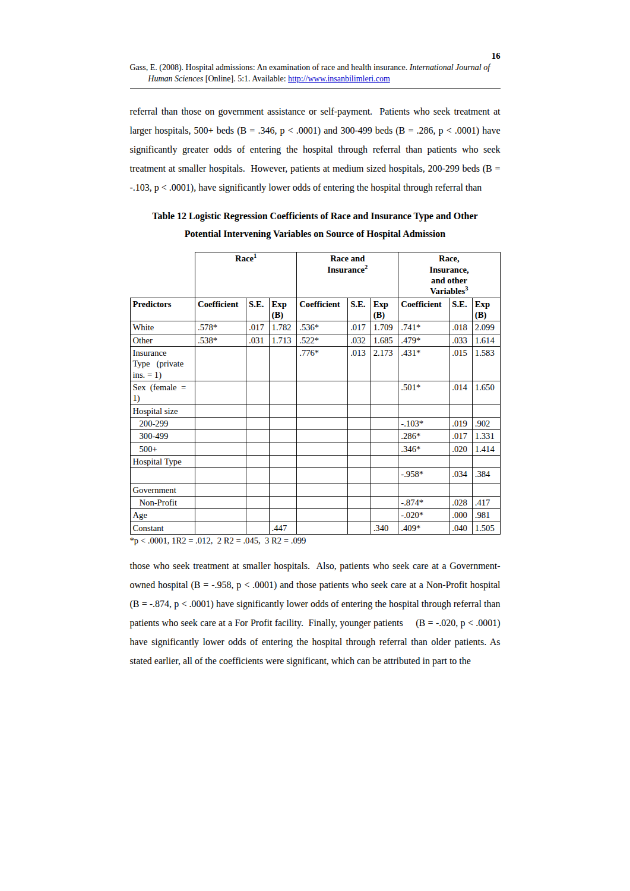16
Gass, E. (2008). Hospital admissions: An examination of race and health insurance. International Journal of Human Sciences [Online]. 5:1. Available: http://www.insanbilimleri.com
referral than those on government assistance or self-payment. Patients who seek treatment at larger hospitals, 500+ beds (B = .346, p < .0001) and 300-499 beds (B = .286, p < .0001) have significantly greater odds of entering the hospital through referral than patients who seek treatment at smaller hospitals. However, patients at medium sized hospitals, 200-299 beds (B = -.103, p < .0001), have significantly lower odds of entering the hospital through referral than
Table 12 Logistic Regression Coefficients of Race and Insurance Type and Other
Potential Intervening Variables on Source of Hospital Admission
| | Race 1 | Race and Insurance 2 | Race, Insurance, and other Variables 3 |
| Predictors | Coefficient | S.E. | Exp (B) | Coefficient | S.E. | Exp (B) | Coefficient | S.E. | Exp (B) |
| White | .578* | .017 | 1.782 | .536* | .017 | 1.709 | .741* | .018 | 2.099 |
| Other | .538* | .031 | 1.713 | .522* | .032 | 1.685 | .479* | .033 | 1.614 |
| Insurance Type (private ins. = 1) | | | | .776* | .013 | 2.173 | .431* | .015 | 1.583 |
| Sex (female = 1) | | | | | | | .501* | .014 | 1.650 |
| Hospital size | | | | | | | | | |
| 200-299 | | | | | | | -.103* | .019 | .902 |
| 300-499 | | | | | | | .286* | .017 | 1.331 |
| 500+ | | | | | | | .346* | .020 | 1.414 |
| Hospital Type | | | | | | | | | |
| | | | | | | | -.958* | .034 | .384 |
| Government | | | | | | | | | |
| Non-Profit | | | | | | | -.874* | .028 | .417 |
| Age | | | | | | | -.020* | .000 | .981 |
| Constant | | | .447 | | | .340 | .409* | .040 | 1.505 |
*p < .0001, 1R2 = .012, 2 R2 = .045, 3 R2 = .099
those who seek treatment at smaller hospitals. Also, patients who seek care at a Government- owned hospital (B = -.958, p < .0001) and those patients who seek care at a Non-Profit hospital (B = -.874, p < .0001) have significantly lower odds of entering the hospital through referral than patients who seek care at a For Profit facility. Finally, younger patients (B = -.020, p < .0001) have significantly lower odds of entering the hospital through referral than older patients. As stated earlier, all of the coefficients were significant, which can be attributed in part to the